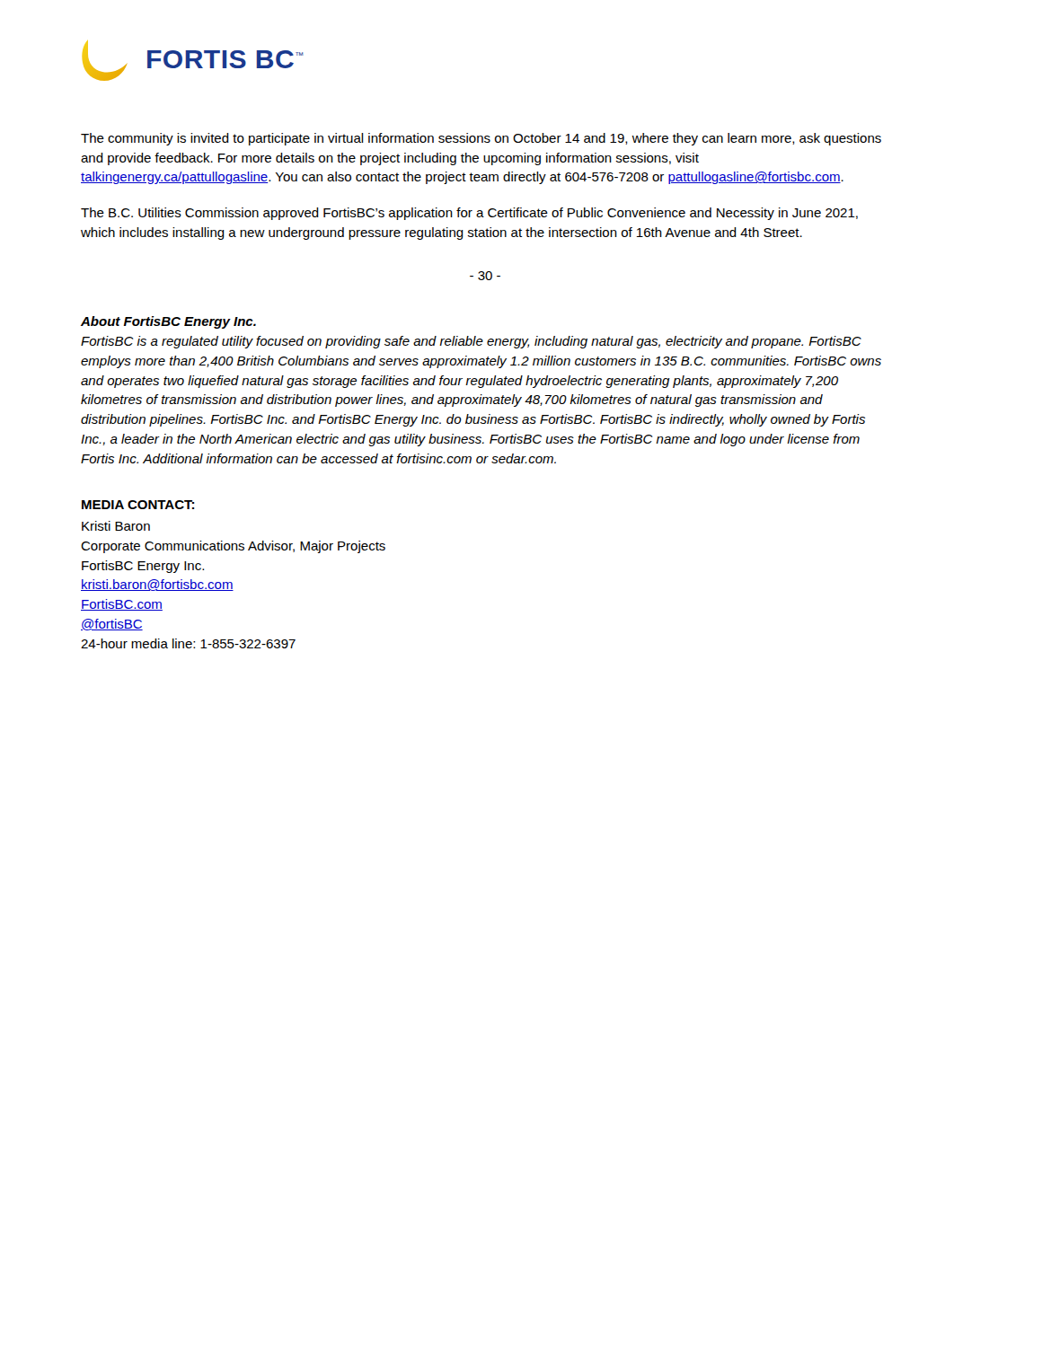FORTIS BC™
The community is invited to participate in virtual information sessions on October 14 and 19, where they can learn more, ask questions and provide feedback. For more details on the project including the upcoming information sessions, visit talkingenergy.ca/pattullogasline. You can also contact the project team directly at 604-576-7208 or pattullogasline@fortisbc.com.
The B.C. Utilities Commission approved FortisBC’s application for a Certificate of Public Convenience and Necessity in June 2021, which includes installing a new underground pressure regulating station at the intersection of 16th Avenue and 4th Street.
- 30 -
About FortisBC Energy Inc.
FortisBC is a regulated utility focused on providing safe and reliable energy, including natural gas, electricity and propane. FortisBC employs more than 2,400 British Columbians and serves approximately 1.2 million customers in 135 B.C. communities. FortisBC owns and operates two liquefied natural gas storage facilities and four regulated hydroelectric generating plants, approximately 7,200 kilometres of transmission and distribution power lines, and approximately 48,700 kilometres of natural gas transmission and distribution pipelines. FortisBC Inc. and FortisBC Energy Inc. do business as FortisBC. FortisBC is indirectly, wholly owned by Fortis Inc., a leader in the North American electric and gas utility business. FortisBC uses the FortisBC name and logo under license from Fortis Inc. Additional information can be accessed at fortisinc.com or sedar.com.
MEDIA CONTACT:
Kristi Baron
Corporate Communications Advisor, Major Projects
FortisBC Energy Inc.
kristi.baron@fortisbc.com
FortisBC.com
@fortisBC
24-hour media line: 1-855-322-6397